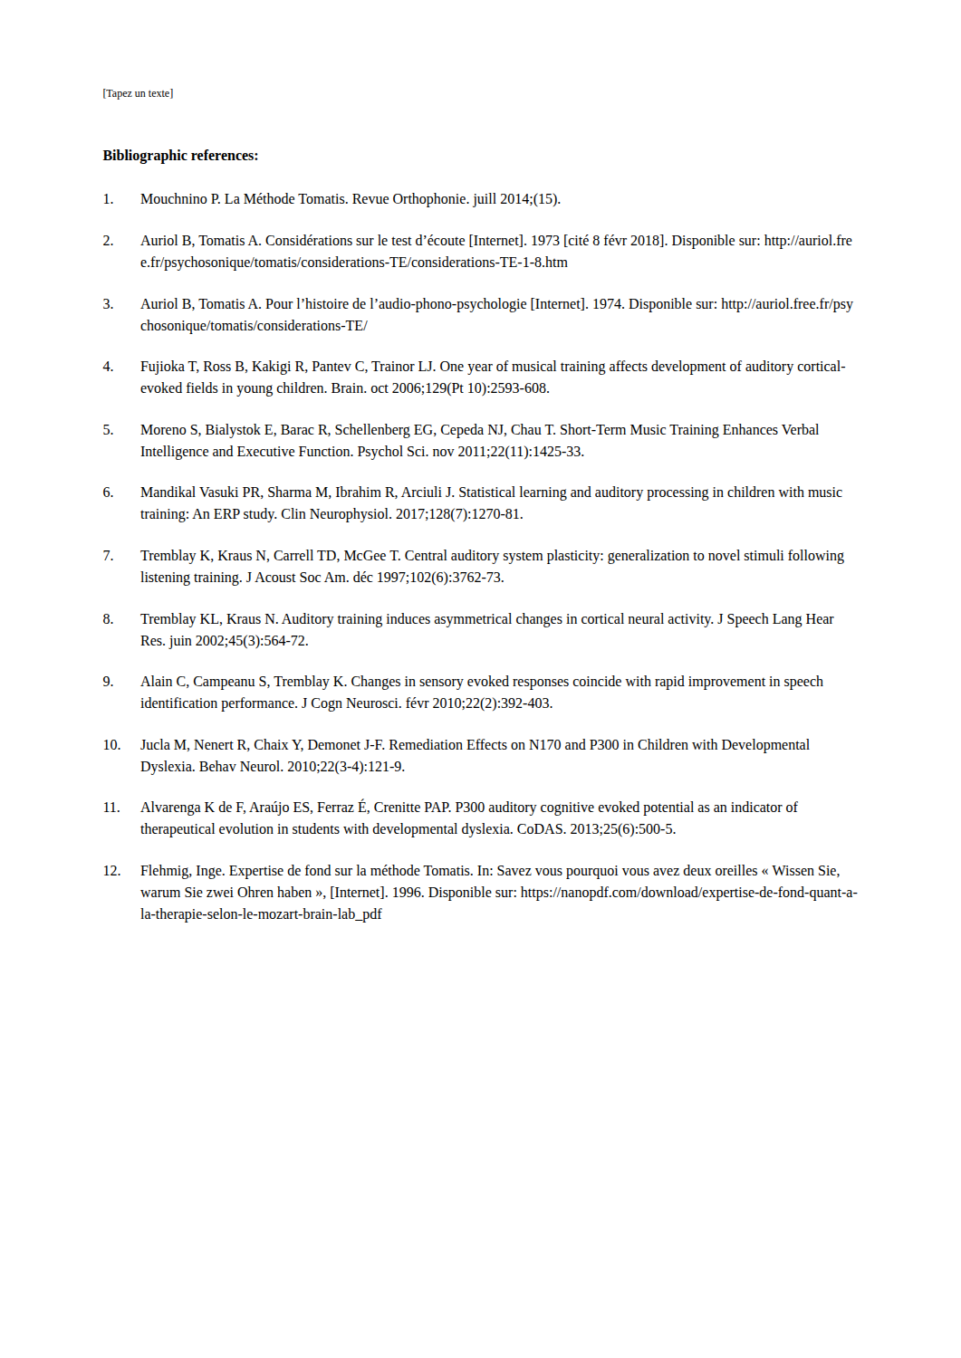[Tapez un texte]
Bibliographic references:
Mouchnino P. La Méthode Tomatis. Revue Orthophonie. juill 2014;(15).
Auriol B, Tomatis A. Considérations sur le test d’écoute [Internet]. 1973 [cité 8 févr 2018]. Disponible sur: http://auriol.free.fr/psychosonique/tomatis/considerations-TE/considerations-TE-1-8.htm
Auriol B, Tomatis A. Pour l’histoire de l’audio-phono-psychologie [Internet]. 1974. Disponible sur: http://auriol.free.fr/psychosonique/tomatis/considerations-TE/
Fujioka T, Ross B, Kakigi R, Pantev C, Trainor LJ. One year of musical training affects development of auditory cortical-evoked fields in young children. Brain. oct 2006;129(Pt 10):2593‑608.
Moreno S, Bialystok E, Barac R, Schellenberg EG, Cepeda NJ, Chau T. Short-Term Music Training Enhances Verbal Intelligence and Executive Function. Psychol Sci. nov 2011;22(11):1425‑33.
Mandikal Vasuki PR, Sharma M, Ibrahim R, Arciuli J. Statistical learning and auditory processing in children with music training: An ERP study. Clin Neurophysiol. 2017;128(7):1270‑81.
Tremblay K, Kraus N, Carrell TD, McGee T. Central auditory system plasticity: generalization to novel stimuli following listening training. J Acoust Soc Am. déc 1997;102(6):3762‑73.
Tremblay KL, Kraus N. Auditory training induces asymmetrical changes in cortical neural activity. J Speech Lang Hear Res. juin 2002;45(3):564‑72.
Alain C, Campeanu S, Tremblay K. Changes in sensory evoked responses coincide with rapid improvement in speech identification performance. J Cogn Neurosci. févr 2010;22(2):392‑403.
Jucla M, Nenert R, Chaix Y, Demonet J-F. Remediation Effects on N170 and P300 in Children with Developmental Dyslexia. Behav Neurol. 2010;22(3‑4):121‑9.
Alvarenga K de F, Araújo ES, Ferraz É, Crenitte PAP. P300 auditory cognitive evoked potential as an indicator of therapeutical evolution in students with developmental dyslexia. CoDAS. 2013;25(6):500‑5.
Flehmig, Inge. Expertise de fond sur la méthode Tomatis. In: Savez vous pourquoi vous avez deux oreilles « Wissen Sie, warum Sie zwei Ohren haben », [Internet]. 1996. Disponible sur: https://nanopdf.com/download/expertise-de-fond-quant-a-la-therapie-selon-le-mozart-brain-lab_pdf